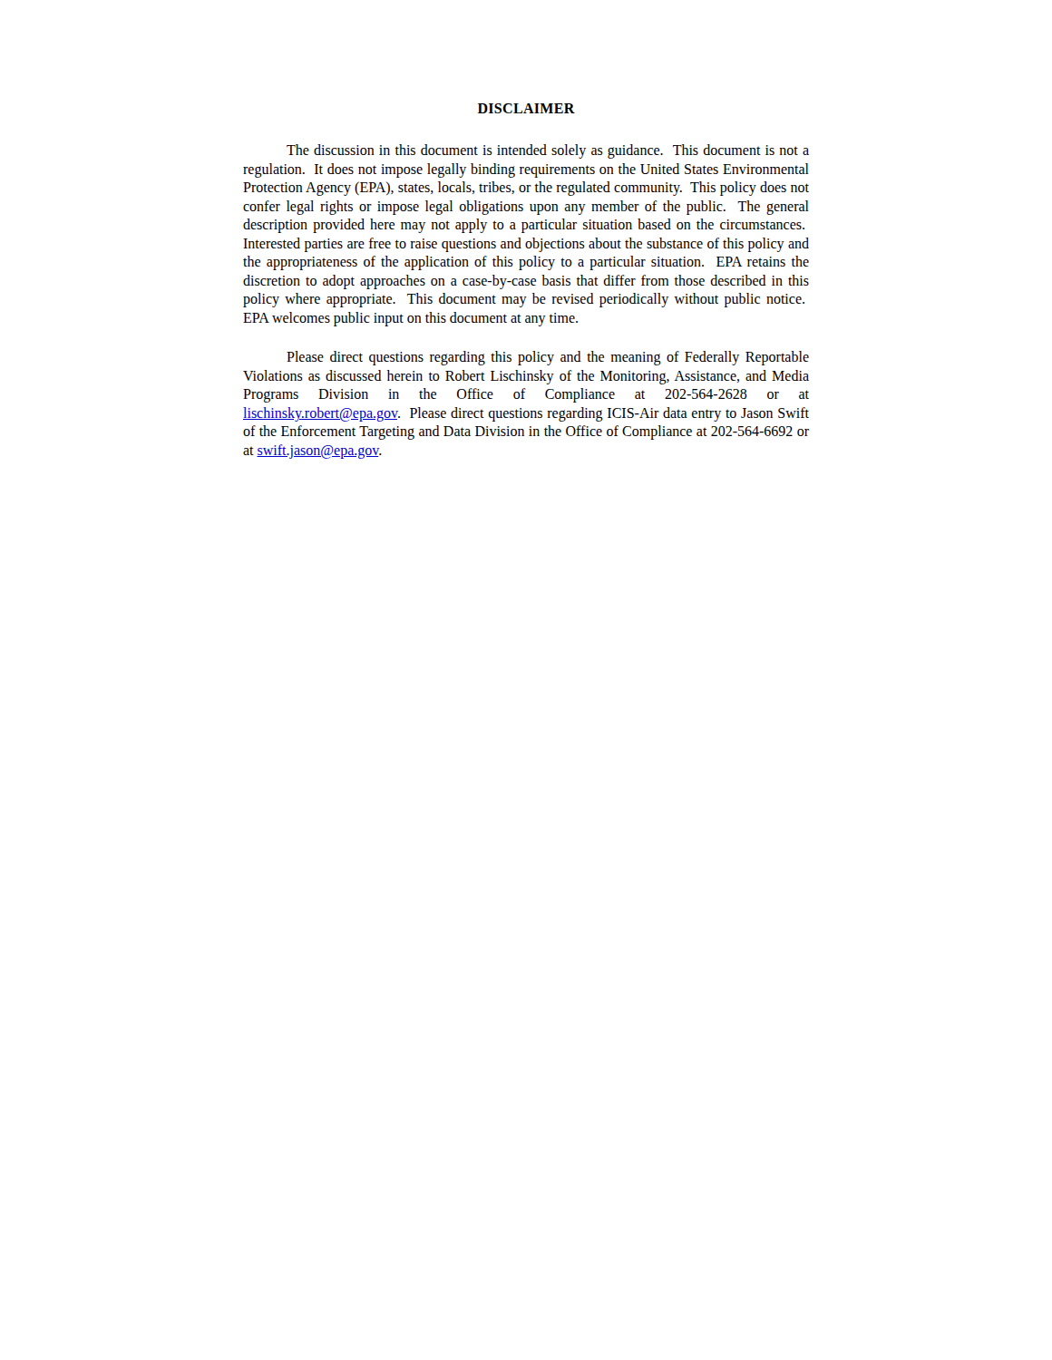DISCLAIMER
The discussion in this document is intended solely as guidance. This document is not a regulation. It does not impose legally binding requirements on the United States Environmental Protection Agency (EPA), states, locals, tribes, or the regulated community. This policy does not confer legal rights or impose legal obligations upon any member of the public. The general description provided here may not apply to a particular situation based on the circumstances. Interested parties are free to raise questions and objections about the substance of this policy and the appropriateness of the application of this policy to a particular situation. EPA retains the discretion to adopt approaches on a case-by-case basis that differ from those described in this policy where appropriate. This document may be revised periodically without public notice. EPA welcomes public input on this document at any time.
Please direct questions regarding this policy and the meaning of Federally Reportable Violations as discussed herein to Robert Lischinsky of the Monitoring, Assistance, and Media Programs Division in the Office of Compliance at 202-564-2628 or at lischinsky.robert@epa.gov. Please direct questions regarding ICIS-Air data entry to Jason Swift of the Enforcement Targeting and Data Division in the Office of Compliance at 202-564-6692 or at swift.jason@epa.gov.